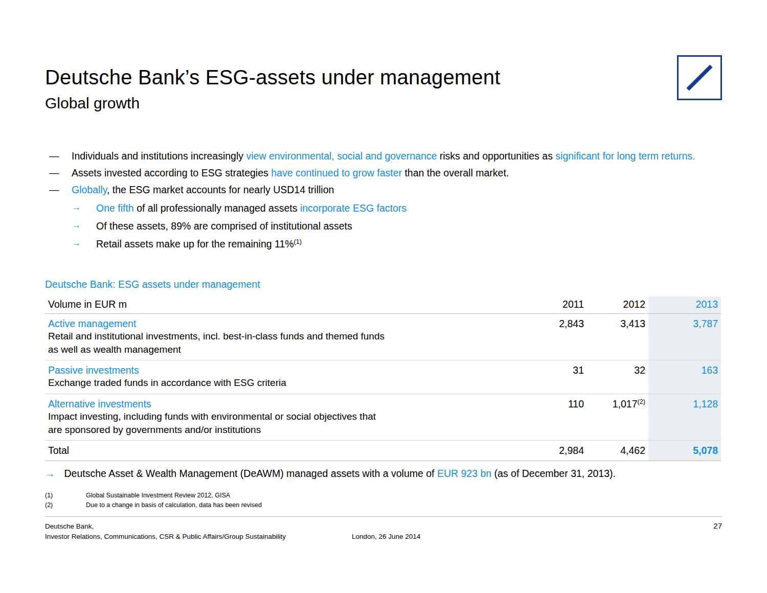Deutsche Bank’s ESG-assets under management
Global growth
—Individuals and institutions increasingly view environmental, social and governance risks and opportunities as significant for long term returns.
—Assets invested according to ESG strategies have continued to grow faster than the overall market.
—Globally, the ESG market accounts for nearly USD14 trillion
→One fifth of all professionally managed assets incorporate ESG factors
→Of these assets, 89% are comprised of institutional assets
→Retail assets make up for the remaining 11%(1)
Deutsche Bank: ESG assets under management
| Volume in EUR m | 2011 | 2012 | 2013 |
| --- | --- | --- | --- |
| Active management Retail and institutional investments, incl. best-in-class funds and themed funds as well as wealth management | 2,843 | 3,413 | 3,787 |
| Passive investments Exchange traded funds in accordance with ESG criteria | 31 | 32 | 163 |
| Alternative investments Impact investing, including funds with environmental or social objectives that are sponsored by governments and/or institutions | 110 | 1,017 (2) | 1,128 |
| Total | 2,984 | 4,462 | 5,078 |
→Deutsche Asset & Wealth Management (DeAWM) managed assets with a volume of EUR 923 bn (as of December 31, 2013).
(1) Global Sustainable Investment Review 2012, GISA
(2) Due to a change in basis of calculation, data has been revised
Deutsche Bank,
Investor Relations, Communications, CSR & Public Affairs/Group Sustainability London, 26 June 2014
27